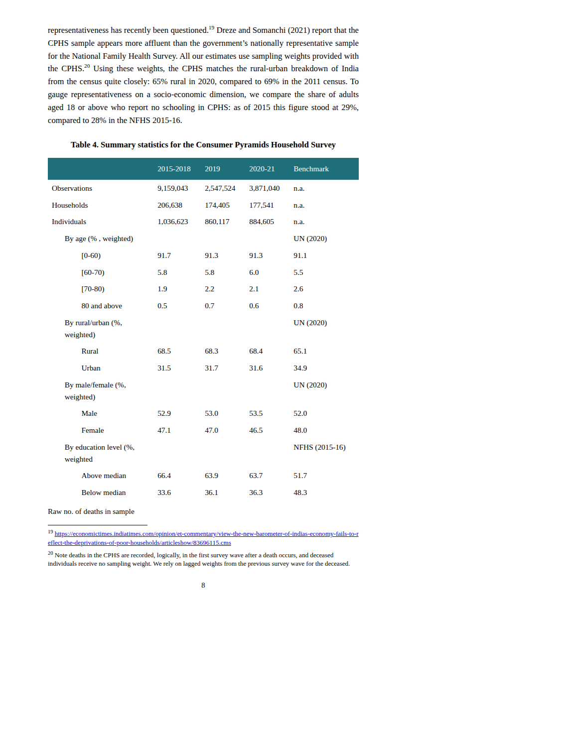representativeness has recently been questioned.19 Dreze and Somanchi (2021) report that the CPHS sample appears more affluent than the government’s nationally representative sample for the National Family Health Survey. All our estimates use sampling weights provided with the CPHS.20 Using these weights, the CPHS matches the rural-urban breakdown of India from the census quite closely: 65% rural in 2020, compared to 69% in the 2011 census. To gauge representativeness on a socio-economic dimension, we compare the share of adults aged 18 or above who report no schooling in CPHS: as of 2015 this figure stood at 29%, compared to 28% in the NFHS 2015-16.
Table 4. Summary statistics for the Consumer Pyramids Household Survey
| | 2015-2018 | 2019 | 2020-21 | Benchmark |
| --- | --- | --- | --- | --- |
| Observations | 9,159,043 | 2,547,524 | 3,871,040 | n.a. |
| Households | 206,638 | 174,405 | 177,541 | n.a. |
| Individuals | 1,036,623 | 860,117 | 884,605 | n.a. |
| By age (% , weighted) | | | | UN (2020) |
| [0-60) | 91.7 | 91.3 | 91.3 | 91.1 |
| [60-70) | 5.8 | 5.8 | 6.0 | 5.5 |
| [70-80) | 1.9 | 2.2 | 2.1 | 2.6 |
| 80 and above | 0.5 | 0.7 | 0.6 | 0.8 |
| By rural/urban (%, weighted) | | | | UN (2020) |
| Rural | 68.5 | 68.3 | 68.4 | 65.1 |
| Urban | 31.5 | 31.7 | 31.6 | 34.9 |
| By male/female (%, weighted) | | | | UN (2020) |
| Male | 52.9 | 53.0 | 53.5 | 52.0 |
| Female | 47.1 | 47.0 | 46.5 | 48.0 |
| By education level (%, weighted | | | | NFHS (2015-16) |
| Above median | 66.4 | 63.9 | 63.7 | 51.7 |
| Below median | 33.6 | 36.1 | 36.3 | 48.3 |
Raw no. of deaths in sample
19 https://economictimes.indiatimes.com/opinion/et-commentary/view-the-new-barometer-of-indias-economy-fails-to-reflect-the-deprivations-of-poor-households/articleshow/83696115.cms
20 Note deaths in the CPHS are recorded, logically, in the first survey wave after a death occurs, and deceased individuals receive no sampling weight. We rely on lagged weights from the previous survey wave for the deceased.
8